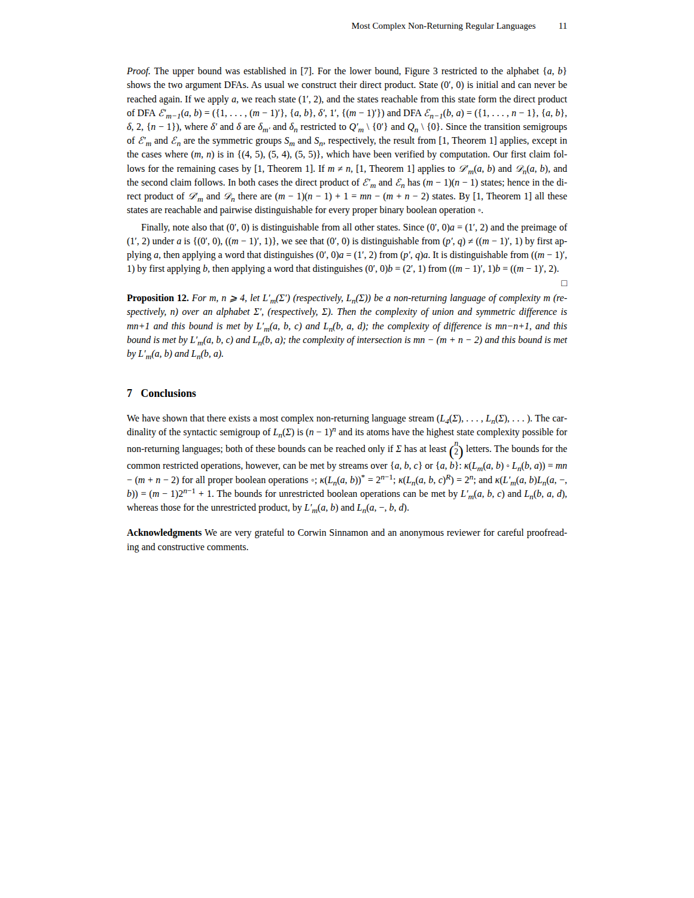Most Complex Non-Returning Regular Languages 11
Proof. The upper bound was established in [7]. For the lower bound, Figure 3 restricted to the alphabet {a, b} shows the two argument DFAs. As usual we construct their direct product. State (0′, 0) is initial and can never be reached again. If we apply a, we reach state (1′, 2), and the states reachable from this state form the direct product of DFA ℰ′m−1(a, b) = ({1, . . . , (m − 1)′}, {a, b}, δ′, 1′, {(m − 1)′}) and DFA ℰn−1(b, a) = ({1, . . . , n − 1}, {a, b}, δ, 2, {n − 1}), where δ′ and δ are δm′ and δn restricted to Q′m \ {0′} and Qn \ {0}. Since the transition semigroups of ℰ′m and ℰn are the symmetric groups Sm and Sn, respectively, the result from [1, Theorem 1] applies, except in the cases where (m, n) is in {(4, 5), (5, 4), (5, 5)}, which have been verified by computation. Our first claim follows for the remaining cases by [1, Theorem 1]. If m ≠ n, [1, Theorem 1] applies to 𝒟′m(a, b) and 𝒟n(a, b), and the second claim follows. In both cases the direct product of ℰ′m and ℰn has (m − 1)(n − 1) states; hence in the direct product of 𝒟′m and 𝒟n there are (m − 1)(n − 1) + 1 = mn − (m + n − 2) states. By [1, Theorem 1] all these states are reachable and pairwise distinguishable for every proper binary boolean operation ◦.
Finally, note also that (0′, 0) is distinguishable from all other states. Since (0′, 0)a = (1′, 2) and the preimage of (1′, 2) under a is {(0′, 0), ((m − 1)′, 1)}, we see that (0′, 0) is distinguishable from (p′, q) ≠ ((m − 1)′, 1) by first applying a, then applying a word that distinguishes (0′, 0)a = (1′, 2) from (p′, q)a. It is distinguishable from ((m − 1)′, 1) by first applying b, then applying a word that distinguishes (0′, 0)b = (2′, 1) from ((m − 1)′, 1)b = ((m − 1)′, 2). □
Proposition 12. For m, n ⩾ 4, let L′m(Σ′) (respectively, Ln(Σ)) be a non-returning language of complexity m (respectively, n) over an alphabet Σ′, (respectively, Σ). Then the complexity of union and symmetric difference is mn+1 and this bound is met by L′m(a, b, c) and Ln(b, a, d); the complexity of difference is mn−n+1, and this bound is met by L′m(a, b, c) and Ln(b, a); the complexity of intersection is mn − (m + n − 2) and this bound is met by L′m(a, b) and Ln(b, a).
7 Conclusions
We have shown that there exists a most complex non-returning language stream (L4(Σ), . . . , Ln(Σ), . . . ). The cardinality of the syntactic semigroup of Ln(Σ) is (n − 1)n and its atoms have the highest state complexity possible for non-returning languages; both of these bounds can be reached only if Σ has at least (n 2) letters. The bounds for the common restricted operations, however, can be met by streams over {a, b, c} or {a, b}: κ(Lm(a, b) ◦ Ln(b, a)) = mn − (m + n − 2) for all proper boolean operations ◦; κ(Ln(a, b))* = 2n−1; κ(Ln(a, b, c)R) = 2n; and κ(L′m(a, b)Ln(a, −, b)) = (m − 1)2n−1 + 1. The bounds for unrestricted boolean operations can be met by L′m(a, b, c) and Ln(b, a, d), whereas those for the unrestricted product, by L′m(a, b) and Ln(a, −, b, d).
Acknowledgments We are very grateful to Corwin Sinnamon and an anonymous reviewer for careful proofreading and constructive comments.